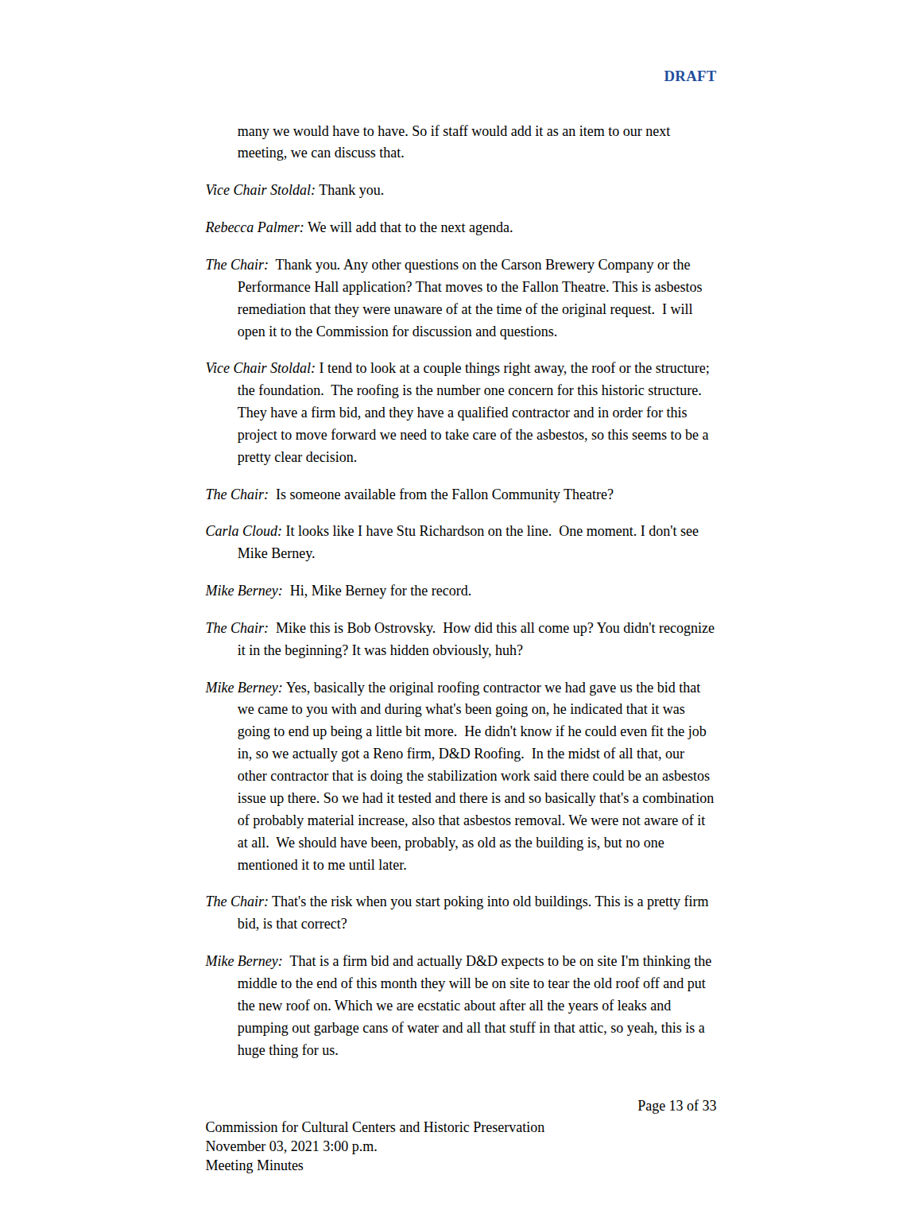DRAFT
many we would have to have. So if staff would add it as an item to our next meeting, we can discuss that.
Vice Chair Stoldal: Thank you.
Rebecca Palmer: We will add that to the next agenda.
The Chair: Thank you. Any other questions on the Carson Brewery Company or the Performance Hall application? That moves to the Fallon Theatre. This is asbestos remediation that they were unaware of at the time of the original request. I will open it to the Commission for discussion and questions.
Vice Chair Stoldal: I tend to look at a couple things right away, the roof or the structure; the foundation. The roofing is the number one concern for this historic structure. They have a firm bid, and they have a qualified contractor and in order for this project to move forward we need to take care of the asbestos, so this seems to be a pretty clear decision.
The Chair: Is someone available from the Fallon Community Theatre?
Carla Cloud: It looks like I have Stu Richardson on the line. One moment. I don't see Mike Berney.
Mike Berney: Hi, Mike Berney for the record.
The Chair: Mike this is Bob Ostrovsky. How did this all come up? You didn't recognize it in the beginning? It was hidden obviously, huh?
Mike Berney: Yes, basically the original roofing contractor we had gave us the bid that we came to you with and during what's been going on, he indicated that it was going to end up being a little bit more. He didn't know if he could even fit the job in, so we actually got a Reno firm, D&D Roofing. In the midst of all that, our other contractor that is doing the stabilization work said there could be an asbestos issue up there. So we had it tested and there is and so basically that's a combination of probably material increase, also that asbestos removal. We were not aware of it at all. We should have been, probably, as old as the building is, but no one mentioned it to me until later.
The Chair: That's the risk when you start poking into old buildings. This is a pretty firm bid, is that correct?
Mike Berney: That is a firm bid and actually D&D expects to be on site I'm thinking the middle to the end of this month they will be on site to tear the old roof off and put the new roof on. Which we are ecstatic about after all the years of leaks and pumping out garbage cans of water and all that stuff in that attic, so yeah, this is a huge thing for us.
Page 13 of 33
Commission for Cultural Centers and Historic Preservation
November 03, 2021 3:00 p.m.
Meeting Minutes